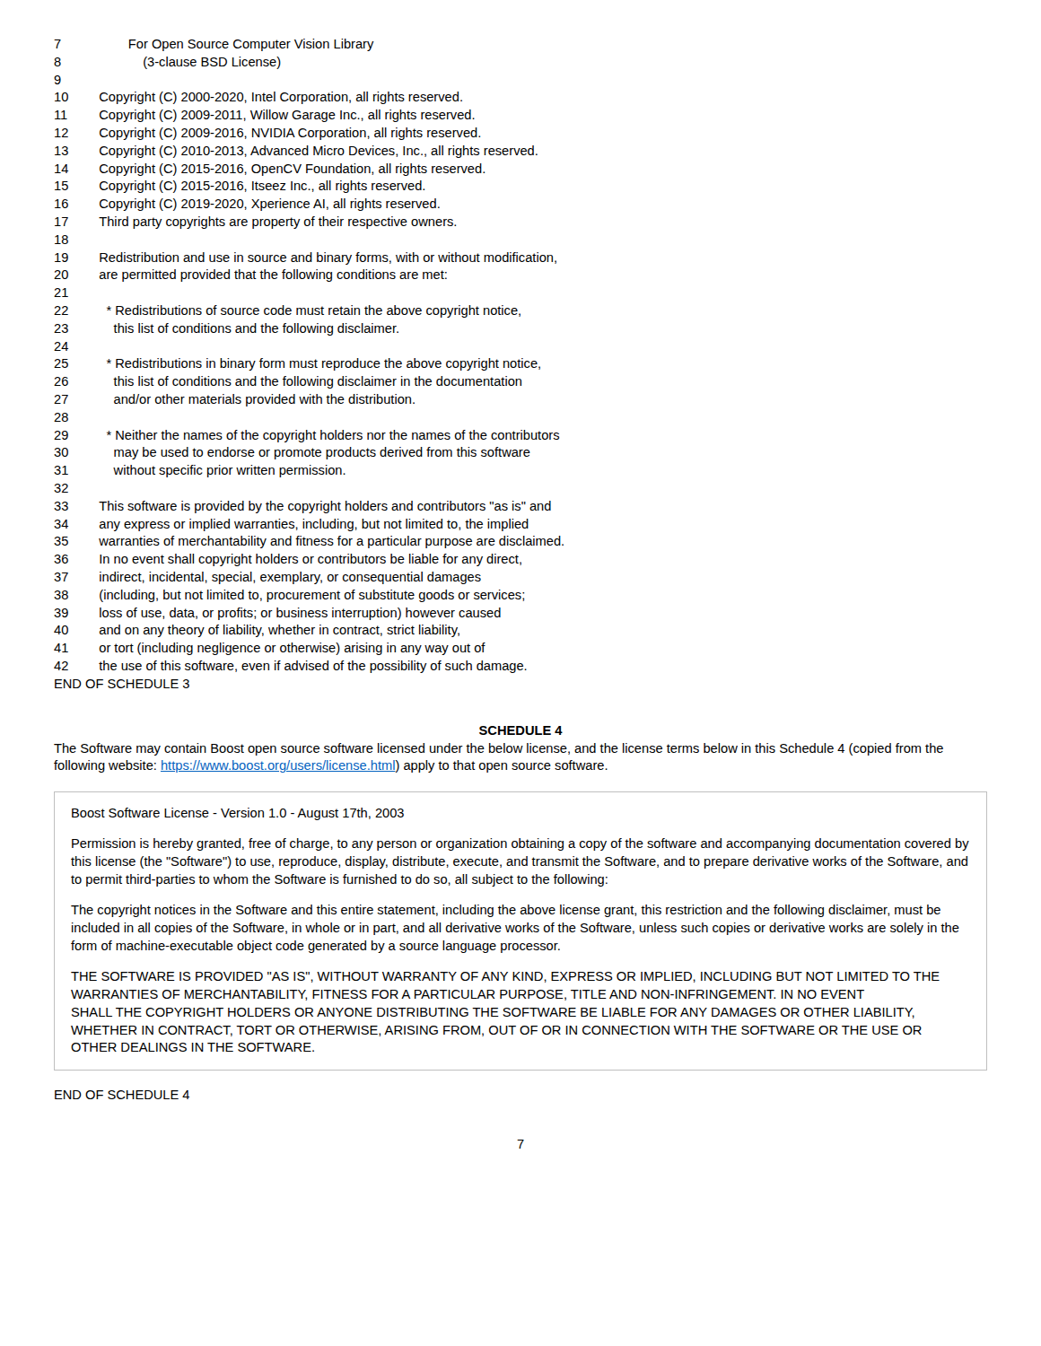| 7 | For Open Source Computer Vision Library |
| 8 | (3-clause BSD License) |
| 9 | |
| 10 | Copyright (C) 2000-2020, Intel Corporation, all rights reserved. |
| 11 | Copyright (C) 2009-2011, Willow Garage Inc., all rights reserved. |
| 12 | Copyright (C) 2009-2016, NVIDIA Corporation, all rights reserved. |
| 13 | Copyright (C) 2010-2013, Advanced Micro Devices, Inc., all rights reserved. |
| 14 | Copyright (C) 2015-2016, OpenCV Foundation, all rights reserved. |
| 15 | Copyright (C) 2015-2016, Itseez Inc., all rights reserved. |
| 16 | Copyright (C) 2019-2020, Xperience AI, all rights reserved. |
| 17 | Third party copyrights are property of their respective owners. |
| 18 | |
| 19 | Redistribution and use in source and binary forms, with or without modification, |
| 20 | are permitted provided that the following conditions are met: |
| 21 | |
| 22 | * Redistributions of source code must retain the above copyright notice, |
| 23 | this list of conditions and the following disclaimer. |
| 24 | |
| 25 | * Redistributions in binary form must reproduce the above copyright notice, |
| 26 | this list of conditions and the following disclaimer in the documentation |
| 27 | and/or other materials provided with the distribution. |
| 28 | |
| 29 | * Neither the names of the copyright holders nor the names of the contributors |
| 30 | may be used to endorse or promote products derived from this software |
| 31 | without specific prior written permission. |
| 32 | |
| 33 | This software is provided by the copyright holders and contributors "as is" and |
| 34 | any express or implied warranties, including, but not limited to, the implied |
| 35 | warranties of merchantability and fitness for a particular purpose are disclaimed. |
| 36 | In no event shall copyright holders or contributors be liable for any direct, |
| 37 | indirect, incidental, special, exemplary, or consequential damages |
| 38 | (including, but not limited to, procurement of substitute goods or services; |
| 39 | loss of use, data, or profits; or business interruption) however caused |
| 40 | and on any theory of liability, whether in contract, strict liability, |
| 41 | or tort (including negligence or otherwise) arising in any way out of |
| 42 | the use of this software, even if advised of the possibility of such damage. |
END OF SCHEDULE 3
SCHEDULE 4
The Software may contain Boost open source software licensed under the below license, and the license terms below in this Schedule 4 (copied from the following website: https://www.boost.org/users/license.html) apply to that open source software.
Boost Software License - Version 1.0 - August 17th, 2003
Permission is hereby granted, free of charge, to any person or organization obtaining a copy of the software and accompanying documentation covered by this license (the "Software") to use, reproduce, display, distribute, execute, and transmit the Software, and to prepare derivative works of the Software, and to permit third-parties to whom the Software is furnished to do so, all subject to the following:
The copyright notices in the Software and this entire statement, including the above license grant, this restriction and the following disclaimer, must be included in all copies of the Software, in whole or in part, and all derivative works of the Software, unless such copies or derivative works are solely in the form of machine-executable object code generated by a source language processor.
THE SOFTWARE IS PROVIDED "AS IS", WITHOUT WARRANTY OF ANY KIND, EXPRESS OR IMPLIED, INCLUDING BUT NOT LIMITED TO THE WARRANTIES OF MERCHANTABILITY, FITNESS FOR A PARTICULAR PURPOSE, TITLE AND NON-INFRINGEMENT. IN NO EVENT
SHALL THE COPYRIGHT HOLDERS OR ANYONE DISTRIBUTING THE SOFTWARE BE LIABLE FOR ANY DAMAGES OR OTHER LIABILITY, WHETHER IN CONTRACT, TORT OR OTHERWISE, ARISING FROM, OUT OF OR IN CONNECTION WITH THE SOFTWARE OR THE USE OR OTHER DEALINGS IN THE SOFTWARE.
END OF SCHEDULE 4
7